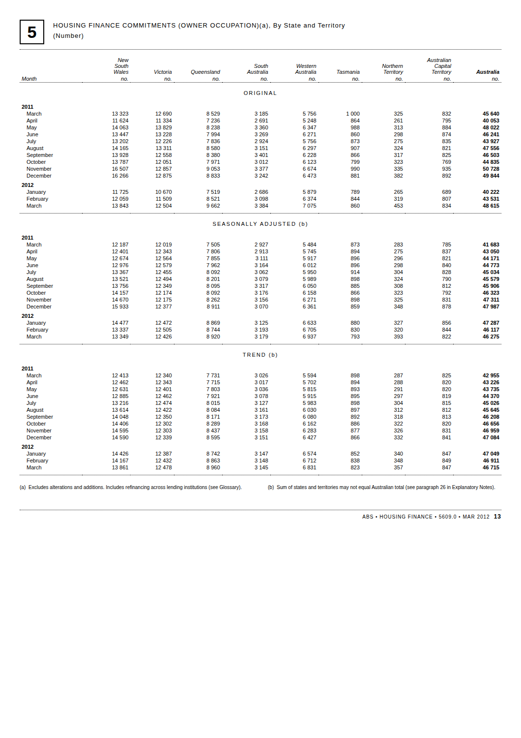5
HOUSING FINANCE COMMITMENTS (OWNER OCCUPATION)(a), By State and Territory (Number)
| | New South Wales | Victoria | Queensland | South Australia | Western Australia | Tasmania | Northern Territory | Australian Capital Territory | Australia |
| --- | --- | --- | --- | --- | --- | --- | --- | --- | --- |
| Month | no. | no. | no. | no. | no. | no. | no. | no. | no. |
| ORIGINAL |
| 2011 |
| March | 13 323 | 12 690 | 8 529 | 3 185 | 5 756 | 1 000 | 325 | 832 | 45 640 |
| April | 11 624 | 11 334 | 7 236 | 2 691 | 5 248 | 864 | 261 | 795 | 40 053 |
| May | 14 063 | 13 829 | 8 238 | 3 360 | 6 347 | 988 | 313 | 884 | 48 022 |
| June | 13 447 | 13 228 | 7 994 | 3 269 | 6 271 | 860 | 298 | 874 | 46 241 |
| July | 13 202 | 12 226 | 7 836 | 2 924 | 5 756 | 873 | 275 | 835 | 43 927 |
| August | 14 165 | 13 311 | 8 580 | 3 151 | 6 297 | 907 | 324 | 821 | 47 556 |
| September | 13 928 | 12 558 | 8 380 | 3 401 | 6 228 | 866 | 317 | 825 | 46 503 |
| October | 13 787 | 12 051 | 7 971 | 3 012 | 6 123 | 799 | 323 | 769 | 44 835 |
| November | 16 507 | 12 857 | 9 053 | 3 377 | 6 674 | 990 | 335 | 935 | 50 728 |
| December | 16 266 | 12 875 | 8 833 | 3 242 | 6 473 | 881 | 382 | 892 | 49 844 |
| 2012 |
| January | 11 725 | 10 670 | 7 519 | 2 686 | 5 879 | 789 | 265 | 689 | 40 222 |
| February | 12 059 | 11 509 | 8 521 | 3 098 | 6 374 | 844 | 319 | 807 | 43 531 |
| March | 13 843 | 12 504 | 9 662 | 3 384 | 7 075 | 860 | 453 | 834 | 48 615 |
| SEASONALLY ADJUSTED (b) |
| 2011 |
| March | 12 187 | 12 019 | 7 505 | 2 927 | 5 484 | 873 | 283 | 785 | 41 683 |
| April | 12 401 | 12 343 | 7 806 | 2 913 | 5 745 | 894 | 275 | 837 | 43 050 |
| May | 12 674 | 12 564 | 7 855 | 3 111 | 5 917 | 896 | 296 | 821 | 44 171 |
| June | 12 976 | 12 579 | 7 962 | 3 164 | 6 012 | 896 | 298 | 840 | 44 773 |
| July | 13 367 | 12 455 | 8 092 | 3 062 | 5 950 | 914 | 304 | 828 | 45 034 |
| August | 13 521 | 12 494 | 8 201 | 3 079 | 5 989 | 898 | 324 | 790 | 45 579 |
| September | 13 756 | 12 349 | 8 095 | 3 317 | 6 050 | 885 | 308 | 812 | 45 906 |
| October | 14 157 | 12 174 | 8 092 | 3 176 | 6 158 | 866 | 323 | 792 | 46 323 |
| November | 14 670 | 12 175 | 8 262 | 3 156 | 6 271 | 898 | 325 | 831 | 47 311 |
| December | 15 933 | 12 377 | 8 911 | 3 070 | 6 361 | 859 | 348 | 878 | 47 987 |
| 2012 |
| January | 14 477 | 12 472 | 8 869 | 3 125 | 6 633 | 880 | 327 | 856 | 47 287 |
| February | 13 337 | 12 505 | 8 744 | 3 193 | 6 705 | 830 | 320 | 844 | 46 117 |
| March | 13 349 | 12 426 | 8 920 | 3 179 | 6 937 | 793 | 393 | 822 | 46 275 |
| TREND (b) |
| 2011 |
| March | 12 413 | 12 340 | 7 731 | 3 026 | 5 594 | 898 | 287 | 825 | 42 955 |
| April | 12 462 | 12 343 | 7 715 | 3 017 | 5 702 | 894 | 288 | 820 | 43 226 |
| May | 12 631 | 12 401 | 7 803 | 3 036 | 5 815 | 893 | 291 | 820 | 43 735 |
| June | 12 885 | 12 462 | 7 921 | 3 078 | 5 915 | 895 | 297 | 819 | 44 370 |
| July | 13 216 | 12 474 | 8 015 | 3 127 | 5 983 | 898 | 304 | 815 | 45 026 |
| August | 13 614 | 12 422 | 8 084 | 3 161 | 6 030 | 897 | 312 | 812 | 45 645 |
| September | 14 048 | 12 350 | 8 171 | 3 173 | 6 080 | 892 | 318 | 813 | 46 208 |
| October | 14 406 | 12 302 | 8 289 | 3 168 | 6 162 | 886 | 322 | 820 | 46 656 |
| November | 14 595 | 12 303 | 8 437 | 3 158 | 6 283 | 877 | 326 | 831 | 46 959 |
| December | 14 590 | 12 339 | 8 595 | 3 151 | 6 427 | 866 | 332 | 841 | 47 084 |
| 2012 |
| January | 14 426 | 12 387 | 8 742 | 3 147 | 6 574 | 852 | 340 | 847 | 47 049 |
| February | 14 167 | 12 432 | 8 863 | 3 148 | 6 712 | 838 | 348 | 849 | 46 911 |
| March | 13 861 | 12 478 | 8 960 | 3 145 | 6 831 | 823 | 357 | 847 | 46 715 |
(a) Excludes alterations and additions. Includes refinancing across lending institutions (see Glossary).
(b) Sum of states and territories may not equal Australian total (see paragraph 26 in Explanatory Notes).
ABS • HOUSING FINANCE • 5609.0 • MAR 201213